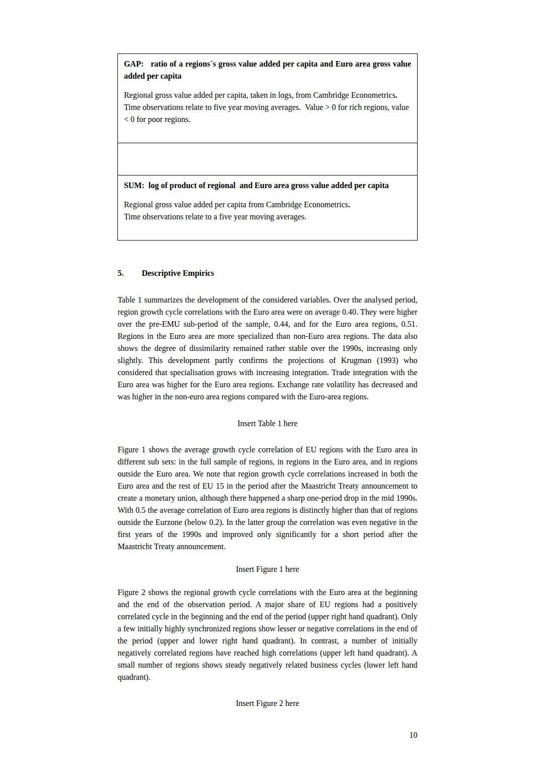| GAP: ratio of a regions´s gross value added per capita and Euro area gross value added per capita Regional gross value added per capita, taken in logs, from Cambridge Econometrics . Time observations relate to five year moving averages. Value > 0 for rich regions, value < 0 for poor regions. |
| SUM: log of product of regional and Euro area gross value added per capita Regional gross value added per capita from Cambridge Econometrics . Time observations relate to a five year moving averages. |
5. Descriptive Empirics
Table 1 summarizes the development of the considered variables. Over the analysed period, region growth cycle correlations with the Euro area were on average 0.40. They were higher over the pre-EMU sub-period of the sample, 0.44, and for the Euro area regions, 0.51. Regions in the Euro area are more specialized than non-Euro area regions. The data also shows the degree of dissimilarity remained rather stable over the 1990s, increasing only slightly. This development partly confirms the projections of Krugman (1993) who considered that specialisation grows with increasing integration. Trade integration with the Euro area was higher for the Euro area regions. Exchange rate volatility has decreased and was higher in the non-euro area regions compared with the Euro-area regions.
Insert Table 1 here
Figure 1 shows the average growth cycle correlation of EU regions with the Euro area in different sub sets: in the full sample of regions, in regions in the Euro area, and in regions outside the Euro area. We note that region growth cycle correlations increased in both the Euro area and the rest of EU 15 in the period after the Maastricht Treaty announcement to create a monetary union, although there happened a sharp one-period drop in the mid 1990s. With 0.5 the average correlation of Euro area regions is distinctly higher than that of regions outside the Eurzone (below 0.2). In the latter group the correlation was even negative in the first years of the 1990s and improved only significantly for a short period after the Maastricht Treaty announcement.
Insert Figure 1 here
Figure 2 shows the regional growth cycle correlations with the Euro area at the beginning and the end of the observation period. A major share of EU regions had a positively correlated cycle in the beginning and the end of the period (upper right hand quadrant). Only a few initially highly synchronized regions show lesser or negative correlations in the end of the period (upper and lower right hand quadrant). In contrast, a number of initially negatively correlated regions have reached high correlations (upper left hand quadrant). A small number of regions shows steady negatively related business cycles (lower left hand quadrant).
Insert Figure 2 here
10